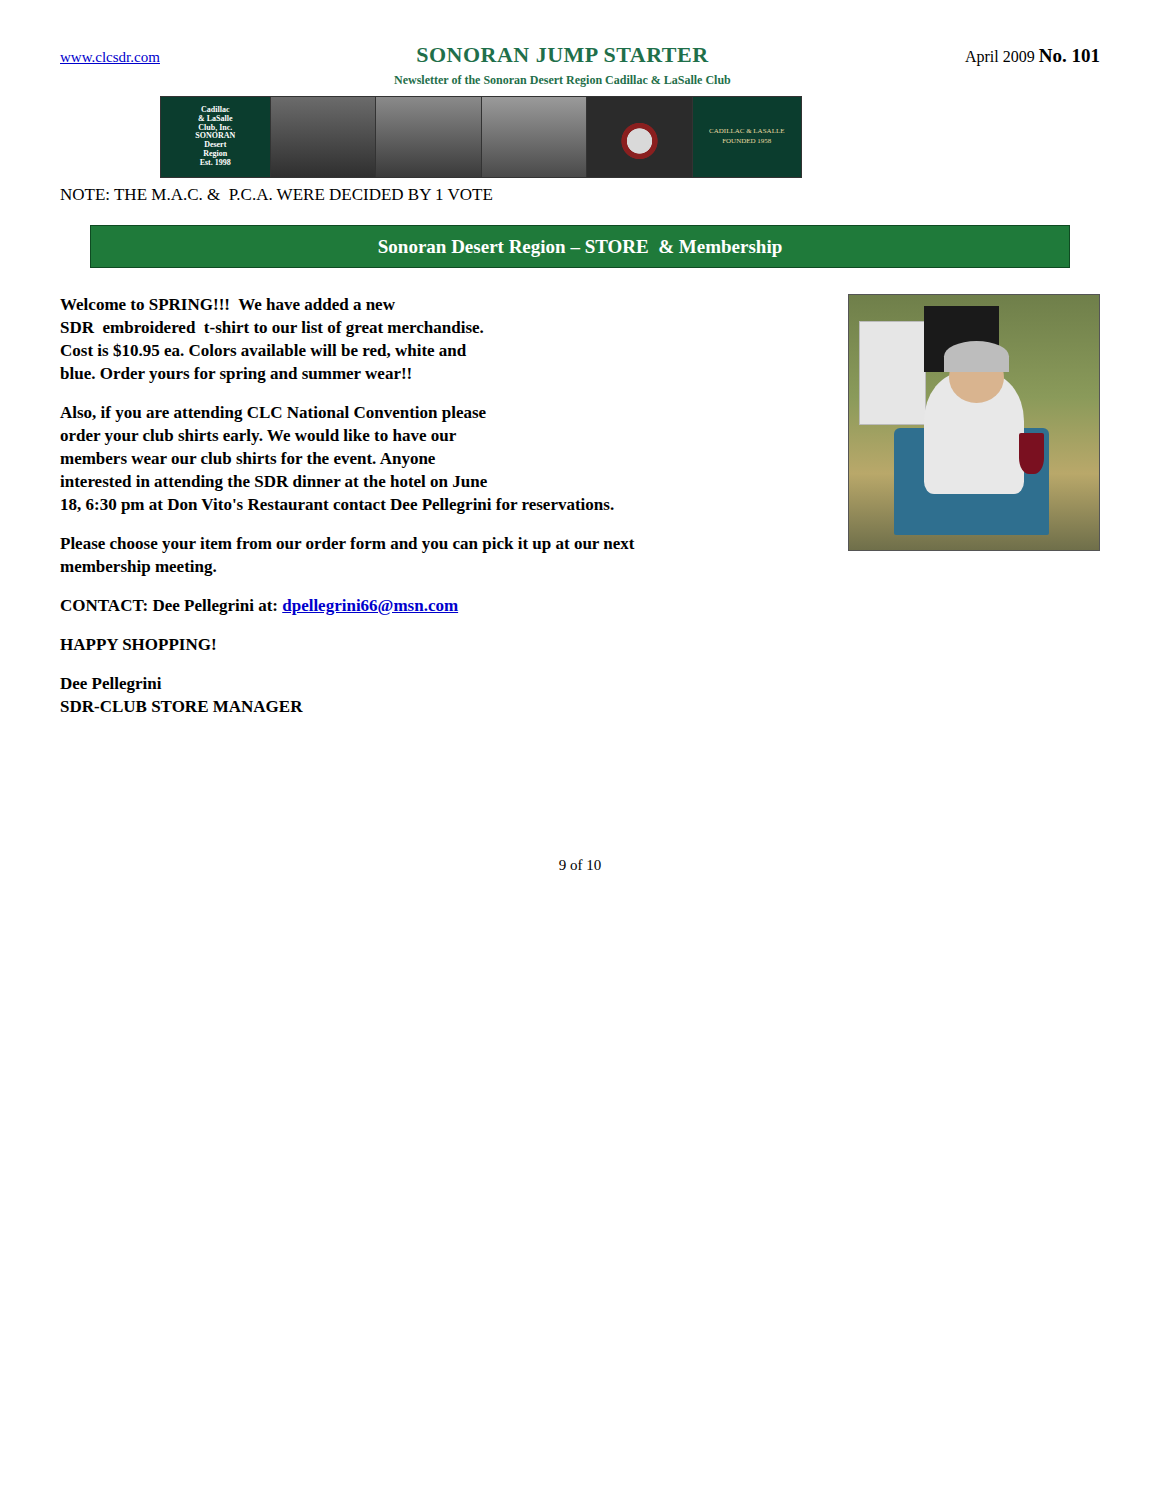www.clcsdr.com
SONORAN JUMP STARTER
Newsletter of the Sonoran Desert Region Cadillac & LaSalle Club
April 2009 No. 101
Cadillac
& LaSalle
Club, Inc.
SONORAN
Desert
Region
Est. 1998
CADILLAC & LASALLE
FOUNDED 1958
NOTE: THE M.A.C. & P.C.A. WERE DECIDED BY 1 VOTE
Sonoran Desert Region – STORE & Membership
Welcome to SPRING!!! We have added a new
SDR embroidered t-shirt to our list of great merchandise.
Cost is $10.95 ea. Colors available will be red, white and
blue. Order yours for spring and summer wear!!
Also, if you are attending CLC National Convention please
order your club shirts early. We would like to have our
members wear our club shirts for the event. Anyone
interested in attending the SDR dinner at the hotel on June
18, 6:30 pm at Don Vito's Restaurant contact Dee Pellegrini for reservations.
Please choose your item from our order form and you can pick it up at our next
membership meeting.
CONTACT: Dee Pellegrini at: dpellegrini66@msn.com
HAPPY SHOPPING!
Dee Pellegrini
SDR-CLUB STORE MANAGER
9 of 10